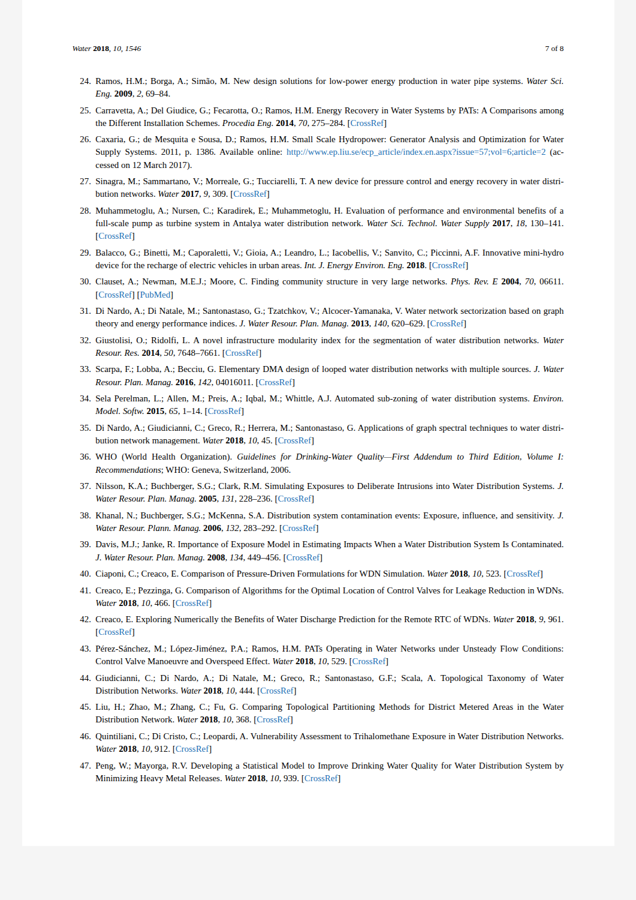Water 2018, 10, 1546
7 of 8
Ramos, H.M.; Borga, A.; Simão, M. New design solutions for low-power energy production in water pipe systems. Water Sci. Eng. 2009, 2, 69–84.
Carravetta, A.; Del Giudice, G.; Fecarotta, O.; Ramos, H.M. Energy Recovery in Water Systems by PATs: A Comparisons among the Different Installation Schemes. Procedia Eng. 2014, 70, 275–284. [CrossRef]
Caxaria, G.; de Mesquita e Sousa, D.; Ramos, H.M. Small Scale Hydropower: Generator Analysis and Optimization for Water Supply Systems. 2011, p. 1386. Available online: http://www.ep.liu.se/ecp_article/index.en.aspx?issue=57;vol=6;article=2 (accessed on 12 March 2017).
Sinagra, M.; Sammartano, V.; Morreale, G.; Tucciarelli, T. A new device for pressure control and energy recovery in water distribution networks. Water 2017, 9, 309. [CrossRef]
Muhammetoglu, A.; Nursen, C.; Karadirek, E.; Muhammetoglu, H. Evaluation of performance and environmental benefits of a full-scale pump as turbine system in Antalya water distribution network. Water Sci. Technol. Water Supply 2017, 18, 130–141. [CrossRef]
Balacco, G.; Binetti, M.; Caporaletti, V.; Gioia, A.; Leandro, L.; Iacobellis, V.; Sanvito, C.; Piccinni, A.F. Innovative mini-hydro device for the recharge of electric vehicles in urban areas. Int. J. Energy Environ. Eng. 2018. [CrossRef]
Clauset, A.; Newman, M.E.J.; Moore, C. Finding community structure in very large networks. Phys. Rev. E 2004, 70, 06611. [CrossRef] [PubMed]
Di Nardo, A.; Di Natale, M.; Santonastaso, G.; Tzatchkov, V.; Alcocer-Yamanaka, V. Water network sectorization based on graph theory and energy performance indices. J. Water Resour. Plan. Manag. 2013, 140, 620–629. [CrossRef]
Giustolisi, O.; Ridolfi, L. A novel infrastructure modularity index for the segmentation of water distribution networks. Water Resour. Res. 2014, 50, 7648–7661. [CrossRef]
Scarpa, F.; Lobba, A.; Becciu, G. Elementary DMA design of looped water distribution networks with multiple sources. J. Water Resour. Plan. Manag. 2016, 142, 04016011. [CrossRef]
Sela Perelman, L.; Allen, M.; Preis, A.; Iqbal, M.; Whittle, A.J. Automated sub-zoning of water distribution systems. Environ. Model. Softw. 2015, 65, 1–14. [CrossRef]
Di Nardo, A.; Giudicianni, C.; Greco, R.; Herrera, M.; Santonastaso, G. Applications of graph spectral techniques to water distribution network management. Water 2018, 10, 45. [CrossRef]
WHO (World Health Organization). Guidelines for Drinking-Water Quality—First Addendum to Third Edition, Volume I: Recommendations; WHO: Geneva, Switzerland, 2006.
Nilsson, K.A.; Buchberger, S.G.; Clark, R.M. Simulating Exposures to Deliberate Intrusions into Water Distribution Systems. J. Water Resour. Plan. Manag. 2005, 131, 228–236. [CrossRef]
Khanal, N.; Buchberger, S.G.; McKenna, S.A. Distribution system contamination events: Exposure, influence, and sensitivity. J. Water Resour. Plann. Manag. 2006, 132, 283–292. [CrossRef]
Davis, M.J.; Janke, R. Importance of Exposure Model in Estimating Impacts When a Water Distribution System Is Contaminated. J. Water Resour. Plan. Manag. 2008, 134, 449–456. [CrossRef]
Ciaponi, C.; Creaco, E. Comparison of Pressure-Driven Formulations for WDN Simulation. Water 2018, 10, 523. [CrossRef]
Creaco, E.; Pezzinga, G. Comparison of Algorithms for the Optimal Location of Control Valves for Leakage Reduction in WDNs. Water 2018, 10, 466. [CrossRef]
Creaco, E. Exploring Numerically the Benefits of Water Discharge Prediction for the Remote RTC of WDNs. Water 2018, 9, 961. [CrossRef]
Pérez-Sánchez, M.; López-Jiménez, P.A.; Ramos, H.M. PATs Operating in Water Networks under Unsteady Flow Conditions: Control Valve Manoeuvre and Overspeed Effect. Water 2018, 10, 529. [CrossRef]
Giudicianni, C.; Di Nardo, A.; Di Natale, M.; Greco, R.; Santonastaso, G.F.; Scala, A. Topological Taxonomy of Water Distribution Networks. Water 2018, 10, 444. [CrossRef]
Liu, H.; Zhao, M.; Zhang, C.; Fu, G. Comparing Topological Partitioning Methods for District Metered Areas in the Water Distribution Network. Water 2018, 10, 368. [CrossRef]
Quintiliani, C.; Di Cristo, C.; Leopardi, A. Vulnerability Assessment to Trihalomethane Exposure in Water Distribution Networks. Water 2018, 10, 912. [CrossRef]
Peng, W.; Mayorga, R.V. Developing a Statistical Model to Improve Drinking Water Quality for Water Distribution System by Minimizing Heavy Metal Releases. Water 2018, 10, 939. [CrossRef]